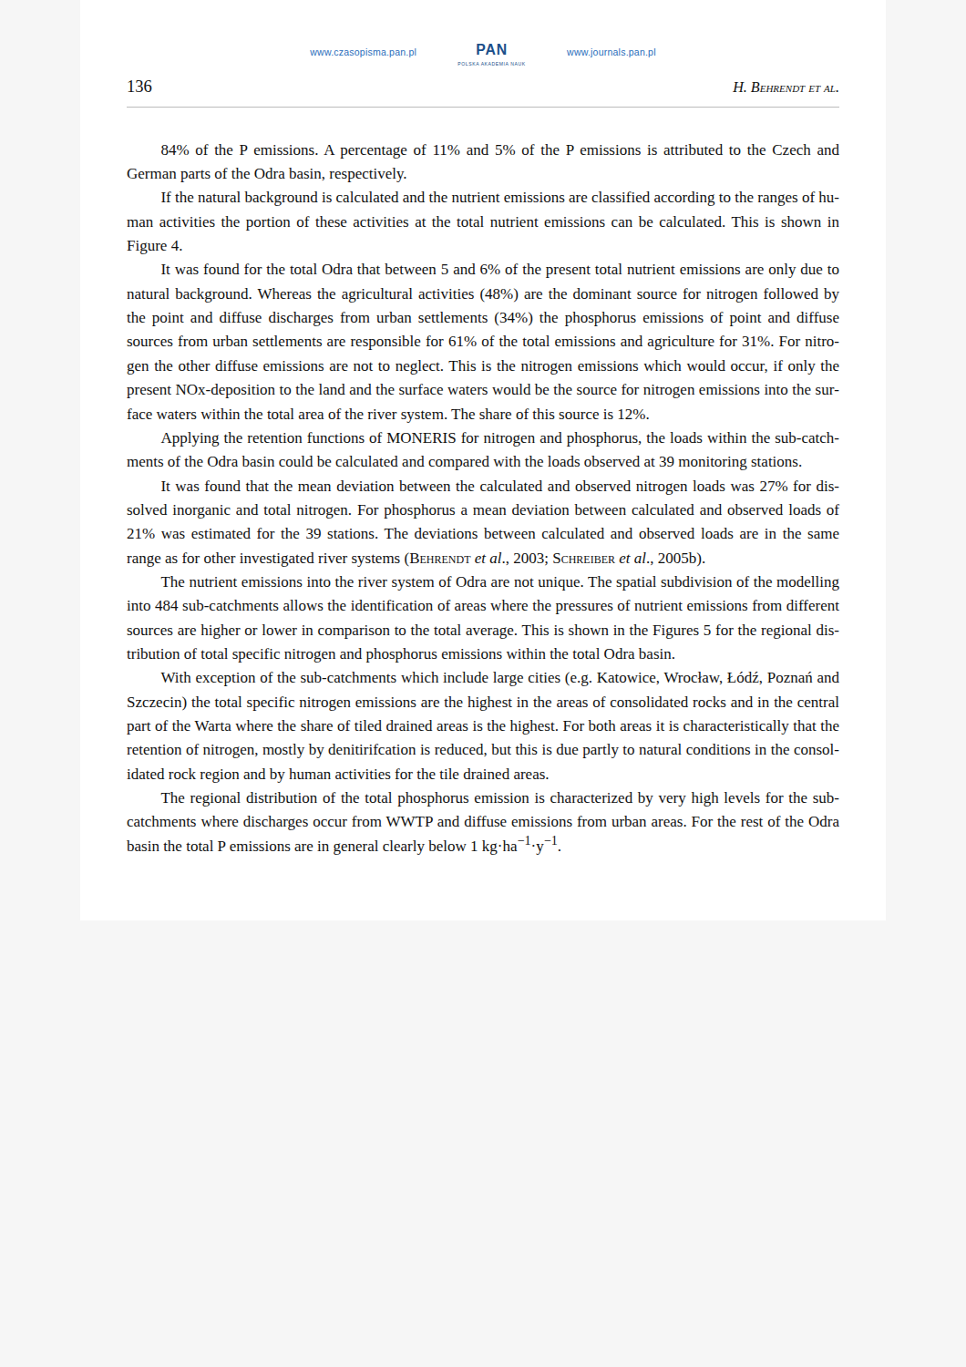www.czasopisma.pan.pl PANPOLSKA AKADEMIA NAUK www.journals.pan.pl
136 H. Behrendt et al.
84% of the P emissions. A percentage of 11% and 5% of the P emissions is attributed to the Czech and German parts of the Odra basin, respectively.
If the natural background is calculated and the nutrient emissions are classified according to the ranges of human activities the portion of these activities at the total nutrient emissions can be calculated. This is shown in Figure 4.
It was found for the total Odra that between 5 and 6% of the present total nutrient emissions are only due to natural background. Whereas the agricultural activities (48%) are the dominant source for nitrogen followed by the point and diffuse discharges from urban settlements (34%) the phosphorus emissions of point and diffuse sources from urban settlements are responsible for 61% of the total emissions and agriculture for 31%. For nitrogen the other diffuse emissions are not to neglect. This is the nitrogen emissions which would occur, if only the present NOx-deposition to the land and the surface waters would be the source for nitrogen emissions into the surface waters within the total area of the river system. The share of this source is 12%.
Applying the retention functions of MONERIS for nitrogen and phosphorus, the loads within the sub-catchments of the Odra basin could be calculated and compared with the loads observed at 39 monitoring stations.
It was found that the mean deviation between the calculated and observed nitrogen loads was 27% for dissolved inorganic and total nitrogen. For phosphorus a mean deviation between calculated and observed loads of 21% was estimated for the 39 stations. The deviations between calculated and observed loads are in the same range as for other investigated river systems (Behrendt et al., 2003; Schreiber et al., 2005b).
The nutrient emissions into the river system of Odra are not unique. The spatial subdivision of the modelling into 484 sub-catchments allows the identification of areas where the pressures of nutrient emissions from different sources are higher or lower in comparison to the total average. This is shown in the Figures 5 for the regional distribution of total specific nitrogen and phosphorus emissions within the total Odra basin.
With exception of the sub-catchments which include large cities (e.g. Katowice, Wrocław, Łódź, Poznań and Szczecin) the total specific nitrogen emissions are the highest in the areas of consolidated rocks and in the central part of the Warta where the share of tiled drained areas is the highest. For both areas it is characteristically that the retention of nitrogen, mostly by denitirifcation is reduced, but this is due partly to natural conditions in the consolidated rock region and by human activities for the tile drained areas.
The regional distribution of the total phosphorus emission is characterized by very high levels for the subcatchments where discharges occur from WWTP and diffuse emissions from urban areas. For the rest of the Odra basin the total P emissions are in general clearly below 1 kg·ha−1·y−1.